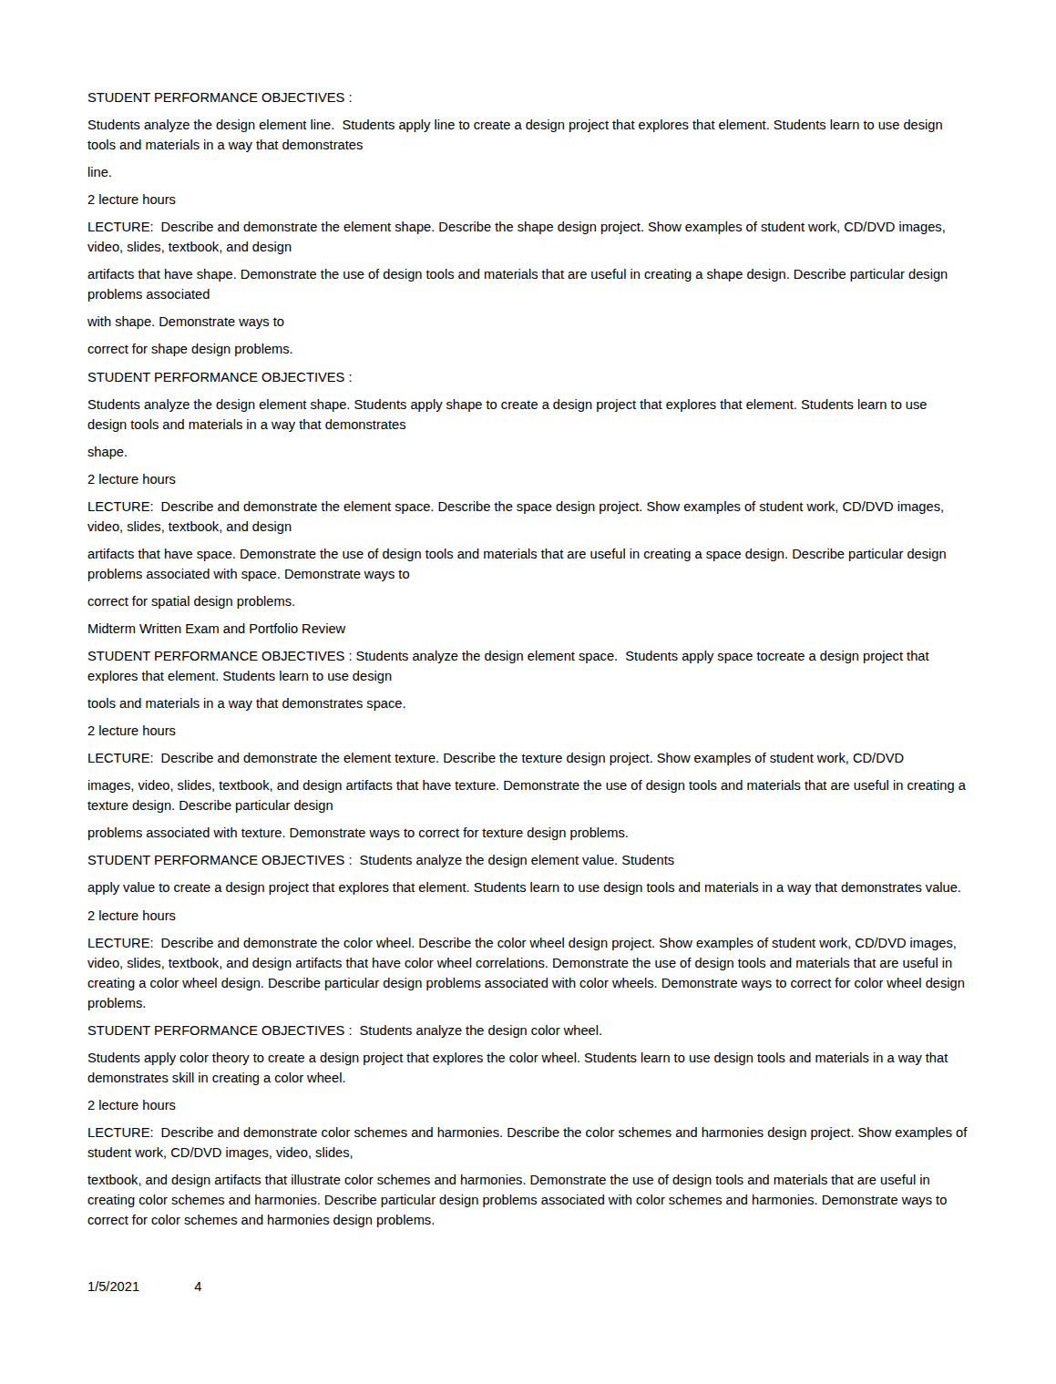STUDENT PERFORMANCE OBJECTIVES :
Students analyze the design element line. Students apply line to create a design project that explores that element. Students learn to use design tools and materials in a way that demonstrates
line.
2 lecture hours
LECTURE: Describe and demonstrate the element shape. Describe the shape design project. Show examples of student work, CD/DVD images, video, slides, textbook, and design
artifacts that have shape. Demonstrate the use of design tools and materials that are useful in creating a shape design. Describe particular design problems associated
with shape. Demonstrate ways to
correct for shape design problems.
STUDENT PERFORMANCE OBJECTIVES :
Students analyze the design element shape. Students apply shape to create a design project that explores that element. Students learn to use design tools and materials in a way that demonstrates
shape.
2 lecture hours
LECTURE: Describe and demonstrate the element space. Describe the space design project. Show examples of student work, CD/DVD images, video, slides, textbook, and design
artifacts that have space. Demonstrate the use of design tools and materials that are useful in creating a space design. Describe particular design problems associated with space. Demonstrate ways to
correct for spatial design problems.
Midterm Written Exam and Portfolio Review
STUDENT PERFORMANCE OBJECTIVES : Students analyze the design element space. Students apply space tocreate a design project that explores that element. Students learn to use design
tools and materials in a way that demonstrates space.
2 lecture hours
LECTURE: Describe and demonstrate the element texture. Describe the texture design project. Show examples of student work, CD/DVD
images, video, slides, textbook, and design artifacts that have texture. Demonstrate the use of design tools and materials that are useful in creating a texture design. Describe particular design
problems associated with texture. Demonstrate ways to correct for texture design problems.
STUDENT PERFORMANCE OBJECTIVES : Students analyze the design element value. Students
apply value to create a design project that explores that element. Students learn to use design tools and materials in a way that demonstrates value.
2 lecture hours
LECTURE: Describe and demonstrate the color wheel. Describe the color wheel design project. Show examples of student work, CD/DVD images, video, slides, textbook, and design artifacts that have color wheel correlations. Demonstrate the use of design tools and materials that are useful in creating a color wheel design. Describe particular design problems associated with color wheels. Demonstrate ways to correct for color wheel design problems.
STUDENT PERFORMANCE OBJECTIVES : Students analyze the design color wheel.
Students apply color theory to create a design project that explores the color wheel. Students learn to use design tools and materials in a way that demonstrates skill in creating a color wheel.
2 lecture hours
LECTURE: Describe and demonstrate color schemes and harmonies. Describe the color schemes and harmonies design project. Show examples of student work, CD/DVD images, video, slides,
textbook, and design artifacts that illustrate color schemes and harmonies. Demonstrate the use of design tools and materials that are useful in creating color schemes and harmonies. Describe particular design problems associated with color schemes and harmonies. Demonstrate ways to correct for color schemes and harmonies design problems.
1/5/2021 4